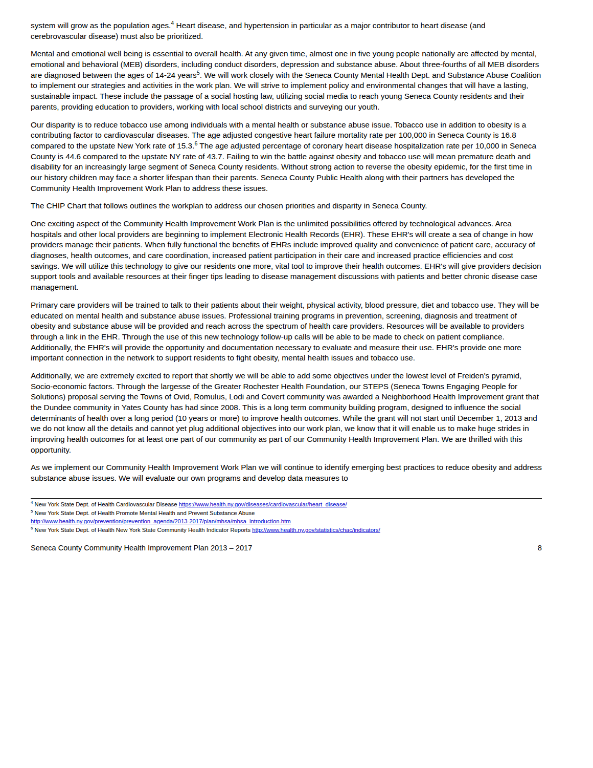system will grow as the population ages.4 Heart disease, and hypertension in particular as a major contributor to heart disease (and cerebrovascular disease) must also be prioritized.
Mental and emotional well being is essential to overall health. At any given time, almost one in five young people nationally are affected by mental, emotional and behavioral (MEB) disorders, including conduct disorders, depression and substance abuse. About three-fourths of all MEB disorders are diagnosed between the ages of 14-24 years5. We will work closely with the Seneca County Mental Health Dept. and Substance Abuse Coalition to implement our strategies and activities in the work plan. We will strive to implement policy and environmental changes that will have a lasting, sustainable impact. These include the passage of a social hosting law, utilizing social media to reach young Seneca County residents and their parents, providing education to providers, working with local school districts and surveying our youth.
Our disparity is to reduce tobacco use among individuals with a mental health or substance abuse issue. Tobacco use in addition to obesity is a contributing factor to cardiovascular diseases. The age adjusted congestive heart failure mortality rate per 100,000 in Seneca County is 16.8 compared to the upstate New York rate of 15.3.6 The age adjusted percentage of coronary heart disease hospitalization rate per 10,000 in Seneca County is 44.6 compared to the upstate NY rate of 43.7. Failing to win the battle against obesity and tobacco use will mean premature death and disability for an increasingly large segment of Seneca County residents. Without strong action to reverse the obesity epidemic, for the first time in our history children may face a shorter lifespan than their parents. Seneca County Public Health along with their partners has developed the Community Health Improvement Work Plan to address these issues.
The CHIP Chart that follows outlines the workplan to address our chosen priorities and disparity in Seneca County.
One exciting aspect of the Community Health Improvement Work Plan is the unlimited possibilities offered by technological advances. Area hospitals and other local providers are beginning to implement Electronic Health Records (EHR). These EHR's will create a sea of change in how providers manage their patients. When fully functional the benefits of EHRs include improved quality and convenience of patient care, accuracy of diagnoses, health outcomes, and care coordination, increased patient participation in their care and increased practice efficiencies and cost savings. We will utilize this technology to give our residents one more, vital tool to improve their health outcomes. EHR's will give providers decision support tools and available resources at their finger tips leading to disease management discussions with patients and better chronic disease case management.
Primary care providers will be trained to talk to their patients about their weight, physical activity, blood pressure, diet and tobacco use. They will be educated on mental health and substance abuse issues. Professional training programs in prevention, screening, diagnosis and treatment of obesity and substance abuse will be provided and reach across the spectrum of health care providers. Resources will be available to providers through a link in the EHR. Through the use of this new technology follow-up calls will be able to be made to check on patient compliance. Additionally, the EHR's will provide the opportunity and documentation necessary to evaluate and measure their use. EHR's provide one more important connection in the network to support residents to fight obesity, mental health issues and tobacco use.
Additionally, we are extremely excited to report that shortly we will be able to add some objectives under the lowest level of Freiden's pyramid, Socio-economic factors. Through the largesse of the Greater Rochester Health Foundation, our STEPS (Seneca Towns Engaging People for Solutions) proposal serving the Towns of Ovid, Romulus, Lodi and Covert community was awarded a Neighborhood Health Improvement grant that the Dundee community in Yates County has had since 2008. This is a long term community building program, designed to influence the social determinants of health over a long period (10 years or more) to improve health outcomes. While the grant will not start until December 1, 2013 and we do not know all the details and cannot yet plug additional objectives into our work plan, we know that it will enable us to make huge strides in improving health outcomes for at least one part of our community as part of our Community Health Improvement Plan. We are thrilled with this opportunity.
As we implement our Community Health Improvement Work Plan we will continue to identify emerging best practices to reduce obesity and address substance abuse issues. We will evaluate our own programs and develop data measures to
4 New York State Dept. of Health Cardiovascular Disease https://www.health.ny.gov/diseases/cardiovascular/heart_disease/
5 New York State Dept. of Health Promote Mental Health and Prevent Substance Abuse
http://www.health.ny.gov/prevention/prevention_agenda/2013-2017/plan/mhsa/mhsa_introduction.htm
6 New York State Dept. of Health New York State Community Health Indicator Reports http://www.health.ny.gov/statistics/chac/indicators/
Seneca County Community Health Improvement Plan 2013 – 2017 8